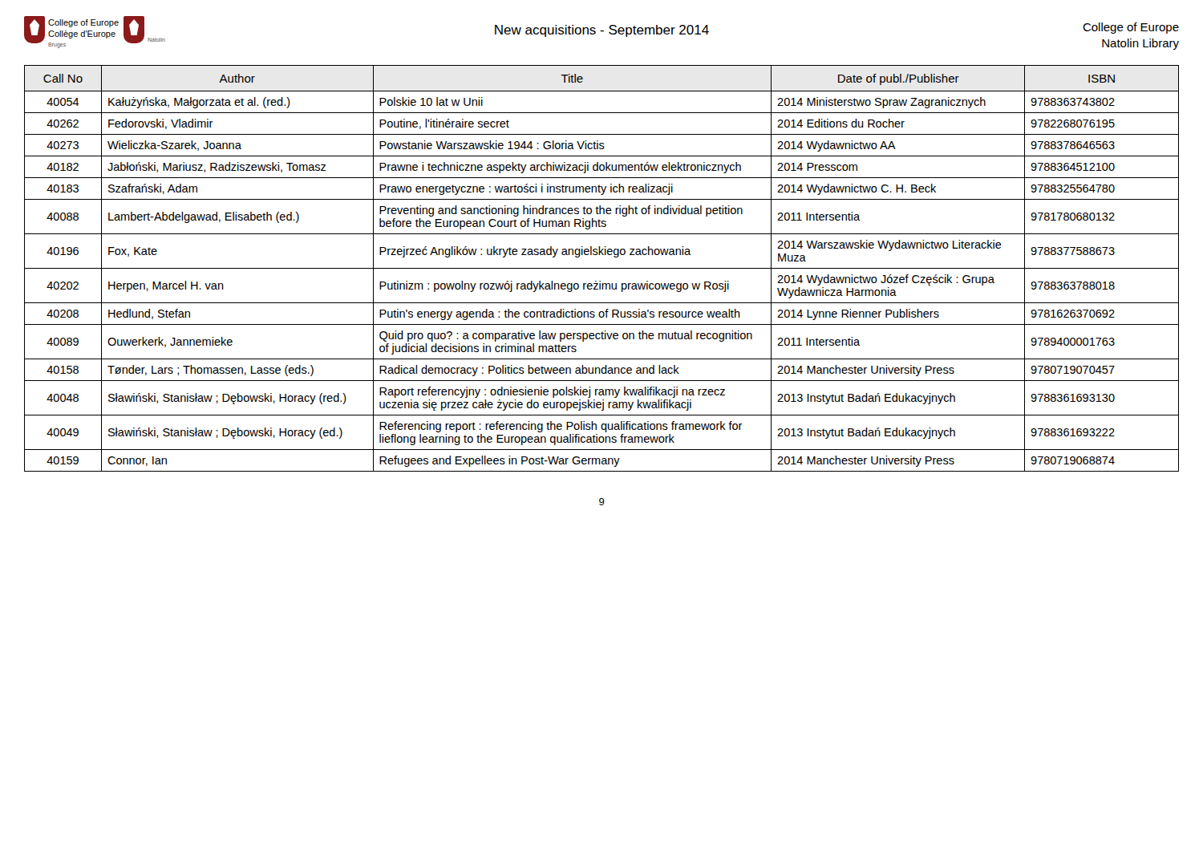College of Europe
Collège d'Europe
Bruges
Natolin
New acquisitions - September 2014
College of Europe
Natolin Library
| Call No | Author | Title | Date of publ./Publisher | ISBN |
| --- | --- | --- | --- | --- |
| 40054 | Kałużyńska, Małgorzata et al. (red.) | Polskie 10 lat w Unii | 2014 Ministerstwo Spraw Zagranicznych | 9788363743802 |
| 40262 | Fedorovski, Vladimir | Poutine, l'itinéraire secret | 2014 Editions du Rocher | 9782268076195 |
| 40273 | Wieliczka-Szarek, Joanna | Powstanie Warszawskie 1944 : Gloria Victis | 2014 Wydawnictwo AA | 9788378646563 |
| 40182 | Jabłoński, Mariusz, Radziszewski, Tomasz | Prawne i techniczne aspekty archiwizacji dokumentów elektronicznych | 2014 Presscom | 9788364512100 |
| 40183 | Szafrański, Adam | Prawo energetyczne : wartości i instrumenty ich realizacji | 2014 Wydawnictwo C. H. Beck | 9788325564780 |
| 40088 | Lambert-Abdelgawad, Elisabeth (ed.) | Preventing and sanctioning hindrances to the right of individual petition before the European Court of Human Rights | 2011 Intersentia | 9781780680132 |
| 40196 | Fox, Kate | Przejrzeć Anglików : ukryte zasady angielskiego zachowania | 2014 Warszawskie Wydawnictwo Literackie Muza | 9788377588673 |
| 40202 | Herpen, Marcel H. van | Putinizm : powolny rozwój radykalnego reżimu prawicowego w Rosji | 2014 Wydawnictwo Józef Częścik : Grupa Wydawnicza Harmonia | 9788363788018 |
| 40208 | Hedlund, Stefan | Putin's energy agenda : the contradictions of Russia's resource wealth | 2014 Lynne Rienner Publishers | 9781626370692 |
| 40089 | Ouwerkerk, Jannemieke | Quid pro quo? : a comparative law perspective on the mutual recognition of judicial decisions in criminal matters | 2011 Intersentia | 9789400001763 |
| 40158 | Tønder, Lars ; Thomassen, Lasse (eds.) | Radical democracy : Politics between abundance and lack | 2014 Manchester University Press | 9780719070457 |
| 40048 | Sławiński, Stanisław ; Dębowski, Horacy (red.) | Raport referencyjny : odniesienie polskiej ramy kwalifikacji na rzecz uczenia się przez całe życie do europejskiej ramy kwalifikacji | 2013 Instytut Badań Edukacyjnych | 9788361693130 |
| 40049 | Sławiński, Stanisław ; Dębowski, Horacy (ed.) | Referencing report : referencing the Polish qualifications framework for lieflong learning to the European qualifications framework | 2013 Instytut Badań Edukacyjnych | 9788361693222 |
| 40159 | Connor, Ian | Refugees and Expellees in Post-War Germany | 2014 Manchester University Press | 9780719068874 |
9